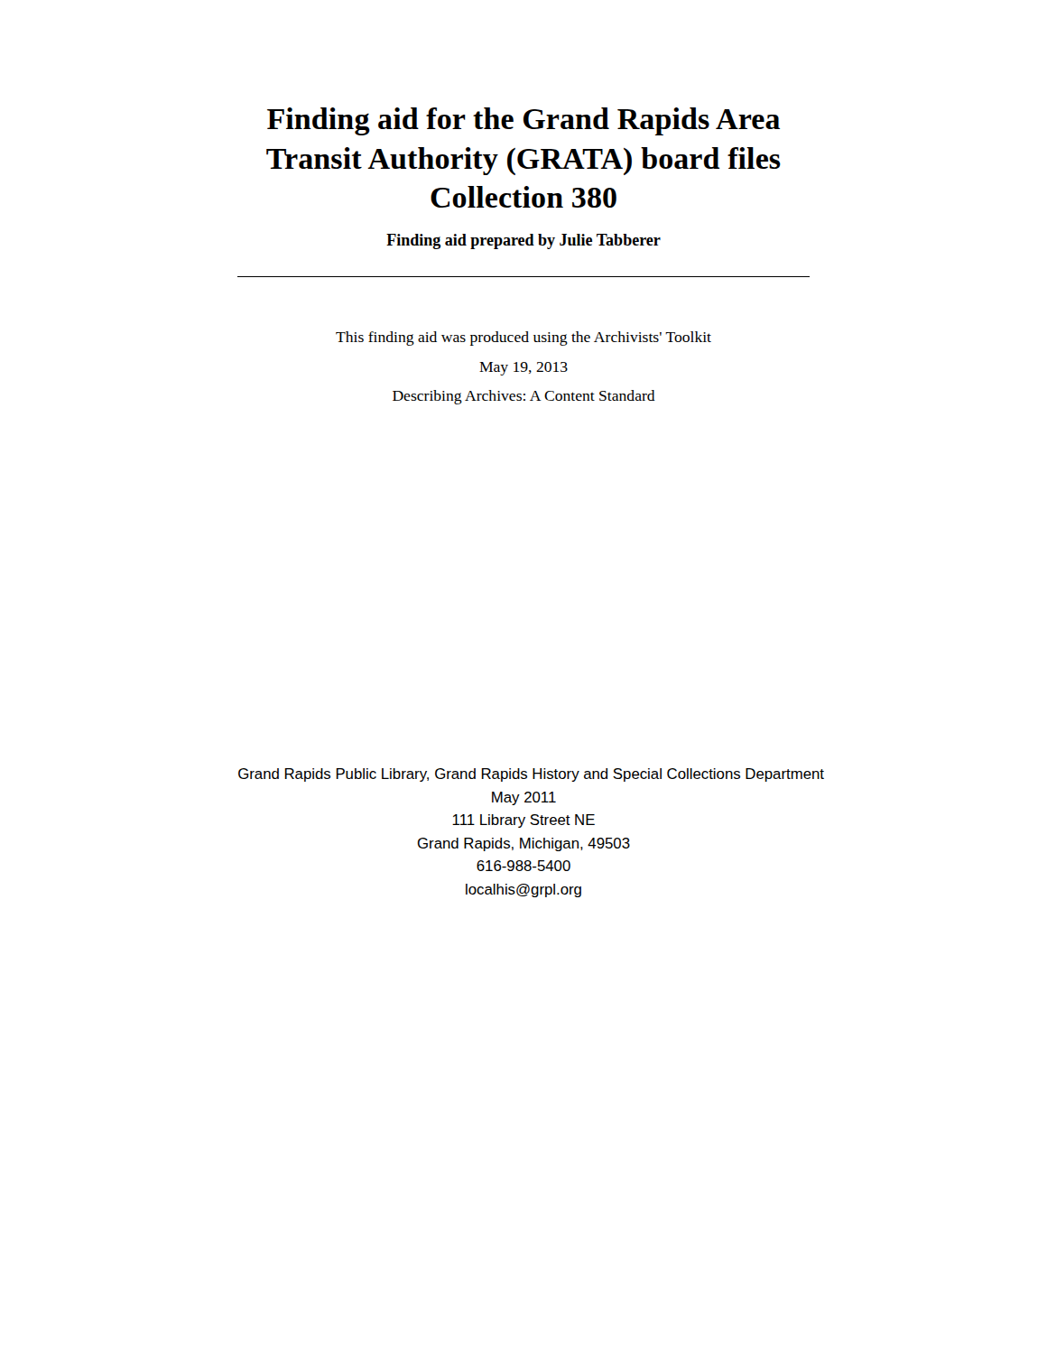Finding aid for the Grand Rapids Area
Transit Authority (GRATA) board files
Collection 380
Finding aid prepared by Julie Tabberer
This finding aid was produced using the Archivists' Toolkit
May 19, 2013
Describing Archives: A Content Standard
Grand Rapids Public Library, Grand Rapids History and Special Collections Department
May 2011
111 Library Street NE
Grand Rapids, Michigan, 49503
616-988-5400
localhis@grpl.org